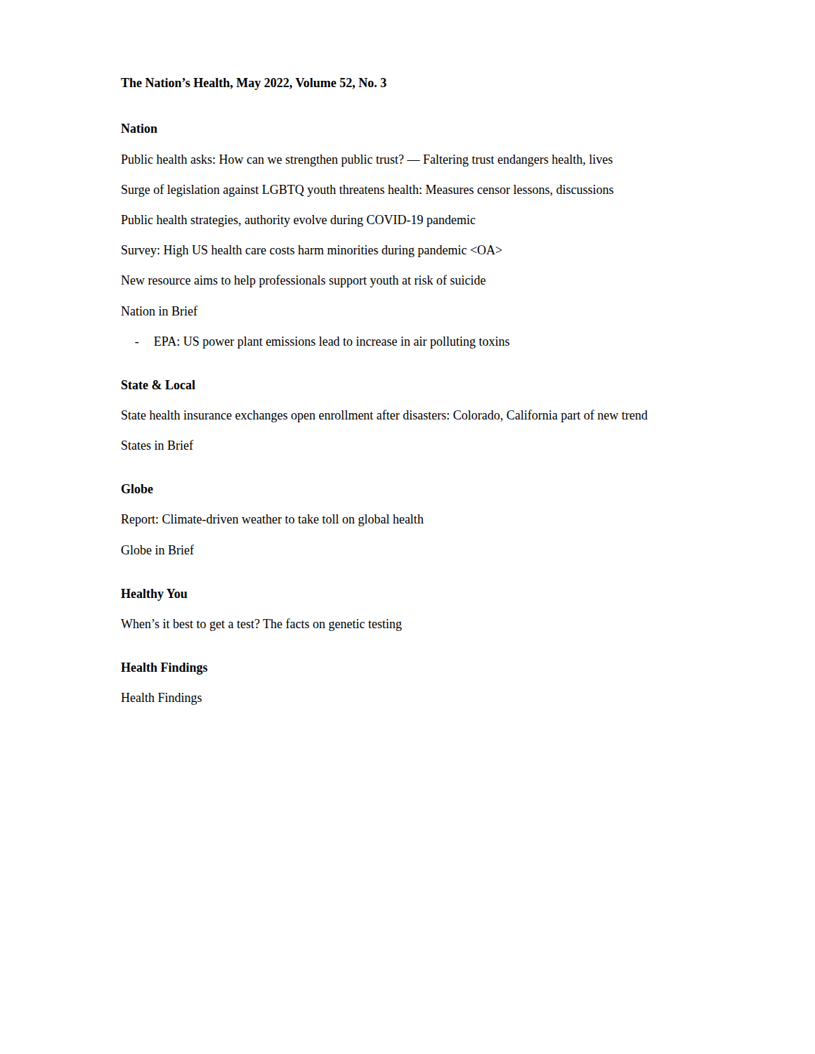The Nation’s Health, May 2022, Volume 52, No. 3
Nation
Public health asks: How can we strengthen public trust? — Faltering trust endangers health, lives
Surge of legislation against LGBTQ youth threatens health: Measures censor lessons, discussions
Public health strategies, authority evolve during COVID-19 pandemic
Survey: High US health care costs harm minorities during pandemic <OA>
New resource aims to help professionals support youth at risk of suicide
Nation in Brief
EPA: US power plant emissions lead to increase in air polluting toxins
State & Local
State health insurance exchanges open enrollment after disasters: Colorado, California part of new trend
States in Brief
Globe
Report: Climate-driven weather to take toll on global health
Globe in Brief
Healthy You
When’s it best to get a test? The facts on genetic testing
Health Findings
Health Findings